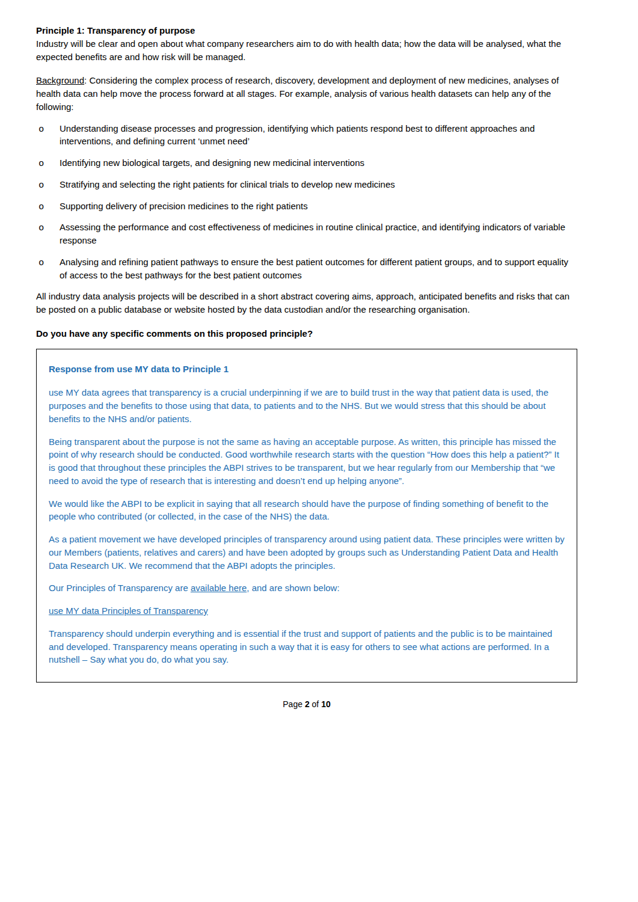Principle 1: Transparency of purpose
Industry will be clear and open about what company researchers aim to do with health data; how the data will be analysed, what the expected benefits are and how risk will be managed.
Background: Considering the complex process of research, discovery, development and deployment of new medicines, analyses of health data can help move the process forward at all stages. For example, analysis of various health datasets can help any of the following:
Understanding disease processes and progression, identifying which patients respond best to different approaches and interventions, and defining current ‘unmet need’
Identifying new biological targets, and designing new medicinal interventions
Stratifying and selecting the right patients for clinical trials to develop new medicines
Supporting delivery of precision medicines to the right patients
Assessing the performance and cost effectiveness of medicines in routine clinical practice, and identifying indicators of variable response
Analysing and refining patient pathways to ensure the best patient outcomes for different patient groups, and to support equality of access to the best pathways for the best patient outcomes
All industry data analysis projects will be described in a short abstract covering aims, approach, anticipated benefits and risks that can be posted on a public database or website hosted by the data custodian and/or the researching organisation.
Do you have any specific comments on this proposed principle?
Response from use MY data to Principle 1
use MY data agrees that transparency is a crucial underpinning if we are to build trust in the way that patient data is used, the purposes and the benefits to those using that data, to patients and to the NHS. But we would stress that this should be about benefits to the NHS and/or patients.
Being transparent about the purpose is not the same as having an acceptable purpose. As written, this principle has missed the point of why research should be conducted. Good worthwhile research starts with the question “How does this help a patient?” It is good that throughout these principles the ABPI strives to be transparent, but we hear regularly from our Membership that “we need to avoid the type of research that is interesting and doesn’t end up helping anyone”.
We would like the ABPI to be explicit in saying that all research should have the purpose of finding something of benefit to the people who contributed (or collected, in the case of the NHS) the data.
As a patient movement we have developed principles of transparency around using patient data. These principles were written by our Members (patients, relatives and carers) and have been adopted by groups such as Understanding Patient Data and Health Data Research UK. We recommend that the ABPI adopts the principles.
Our Principles of Transparency are available here, and are shown below:
use MY data Principles of Transparency
Transparency should underpin everything and is essential if the trust and support of patients and the public is to be maintained and developed. Transparency means operating in such a way that it is easy for others to see what actions are performed. In a nutshell – Say what you do, do what you say.
Page 2 of 10